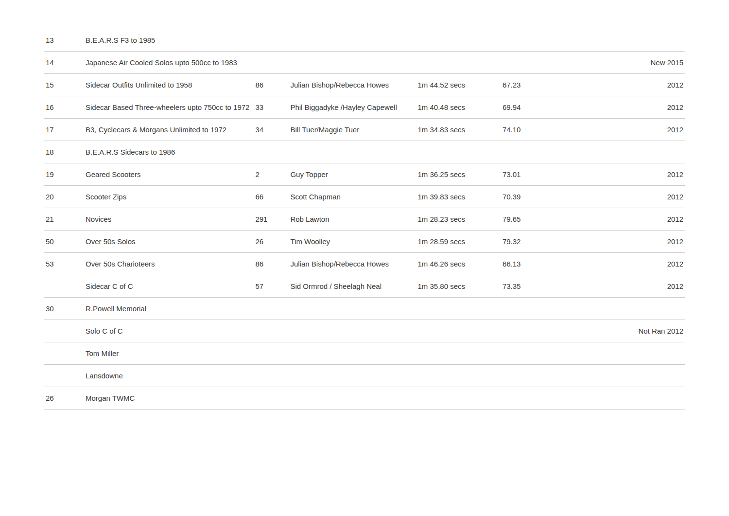| 13 | B.E.A.R.S F3 to 1985 | | | | | |
| 14 | Japanese Air Cooled Solos upto 500cc to 1983 | | | | | New 2015 |
| 15 | Sidecar Outfits Unlimited to 1958 | 86 | Julian Bishop/Rebecca Howes | 1m 44.52 secs | 67.23 | 2012 |
| 16 | Sidecar Based Three-wheelers upto 750cc to 1972 | 33 | Phil Biggadyke /Hayley Capewell | 1m 40.48 secs | 69.94 | 2012 |
| 17 | B3, Cyclecars & Morgans Unlimited to 1972 | 34 | Bill Tuer/Maggie Tuer | 1m 34.83 secs | 74.10 | 2012 |
| 18 | B.E.A.R.S Sidecars to 1986 | | | | | |
| 19 | Geared Scooters | 2 | Guy Topper | 1m 36.25 secs | 73.01 | 2012 |
| 20 | Scooter Zips | 66 | Scott Chapman | 1m 39.83 secs | 70.39 | 2012 |
| 21 | Novices | 291 | Rob Lawton | 1m 28.23 secs | 79.65 | 2012 |
| 50 | Over 50s Solos | 26 | Tim Woolley | 1m 28.59 secs | 79.32 | 2012 |
| 53 | Over 50s Charioteers | 86 | Julian Bishop/Rebecca Howes | 1m 46.26 secs | 66.13 | 2012 |
| | Sidecar C of C | 57 | Sid Ormrod / Sheelagh Neal | 1m 35.80 secs | 73.35 | 2012 |
| 30 | R.Powell Memorial | | | | | |
| | Solo C of C | | | | | Not Ran 2012 |
| | Tom Miller | | | | | |
| | Lansdowne | | | | | |
| 26 | Morgan TWMC | | | | | |